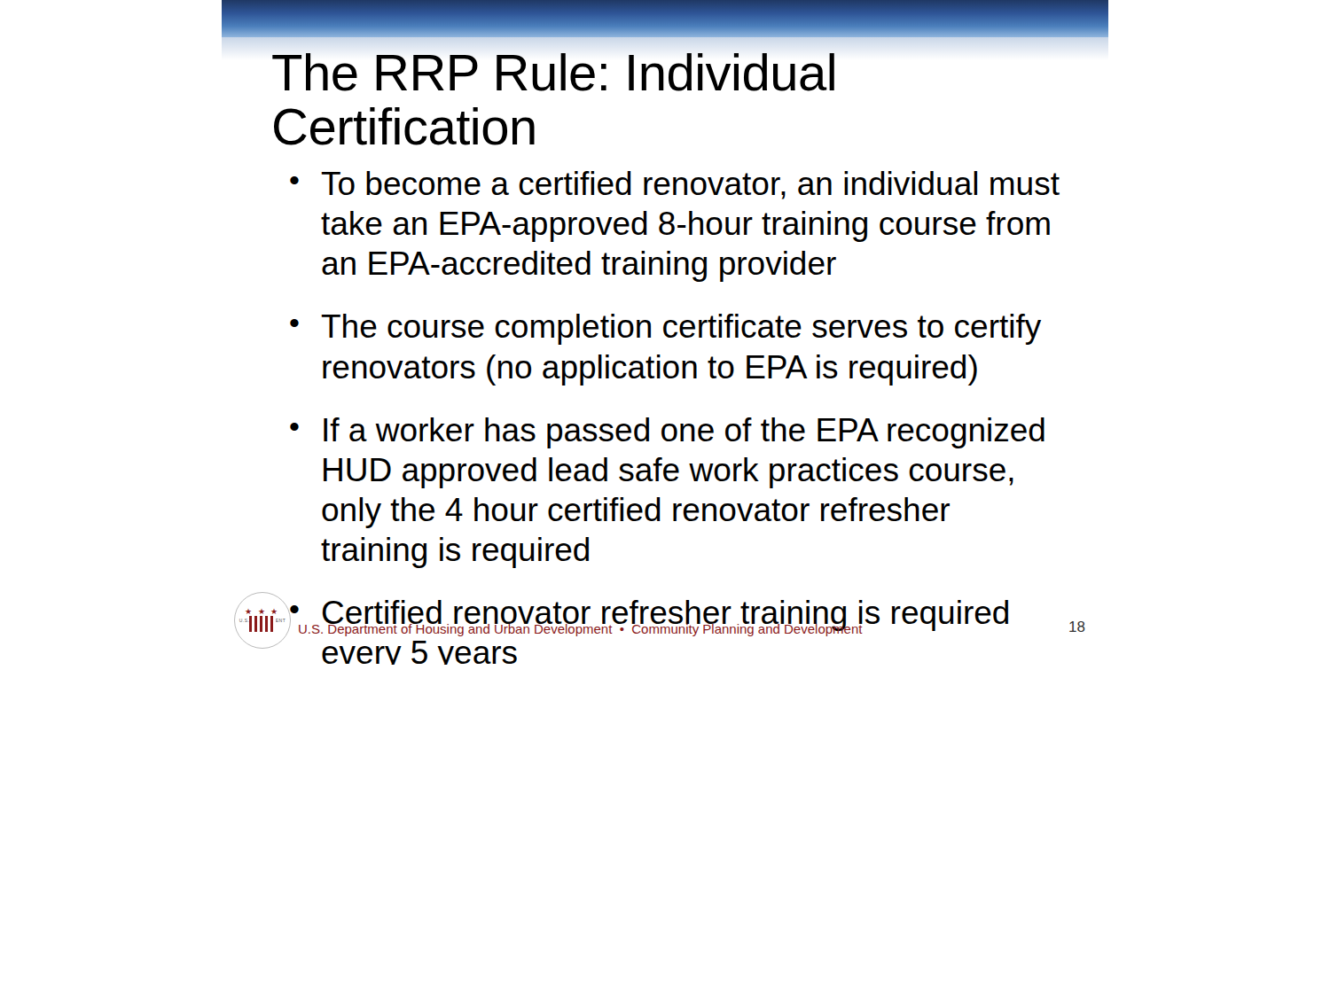The RRP Rule: Individual Certification
To become a certified renovator, an individual must take an EPA-approved 8-hour training course from an EPA-accredited training provider
The course completion certificate serves to certify renovators (no application to EPA is required)
If a worker has passed one of the EPA recognized HUD approved lead safe work practices course, only the 4 hour certified renovator refresher training is required
Certified renovator refresher training is required every 5 years
U.S. DEPARTMENT OF HOUSING AND URBAN DEVELOPMENT
★ ★ ★
U.S. Department of Housing and Urban Development • Community Planning and Development
18